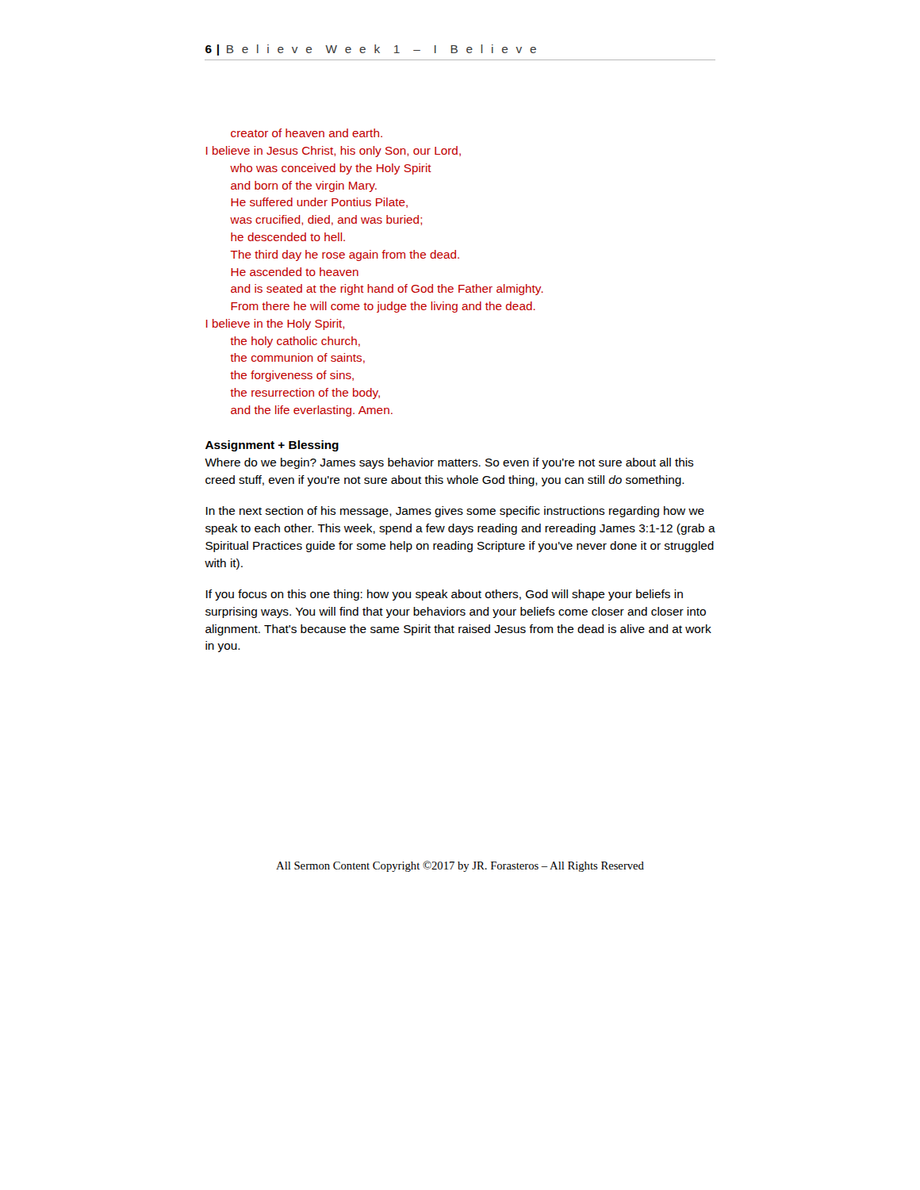6 | B e l i e v e W e e k 1 – I B e l i e v e
creator of heaven and earth. I believe in Jesus Christ, his only Son, our Lord, who was conceived by the Holy Spirit and born of the virgin Mary. He suffered under Pontius Pilate, was crucified, died, and was buried; he descended to hell. The third day he rose again from the dead. He ascended to heaven and is seated at the right hand of God the Father almighty. From there he will come to judge the living and the dead. I believe in the Holy Spirit, the holy catholic church, the communion of saints, the forgiveness of sins, the resurrection of the body, and the life everlasting. Amen.
Assignment + Blessing
Where do we begin? James says behavior matters. So even if you're not sure about all this creed stuff, even if you're not sure about this whole God thing, you can still do something.
In the next section of his message, James gives some specific instructions regarding how we speak to each other. This week, spend a few days reading and rereading James 3:1-12 (grab a Spiritual Practices guide for some help on reading Scripture if you've never done it or struggled with it).
If you focus on this one thing: how you speak about others, God will shape your beliefs in surprising ways. You will find that your behaviors and your beliefs come closer and closer into alignment. That's because the same Spirit that raised Jesus from the dead is alive and at work in you.
All Sermon Content Copyright ©2017 by JR. Forasteros – All Rights Reserved